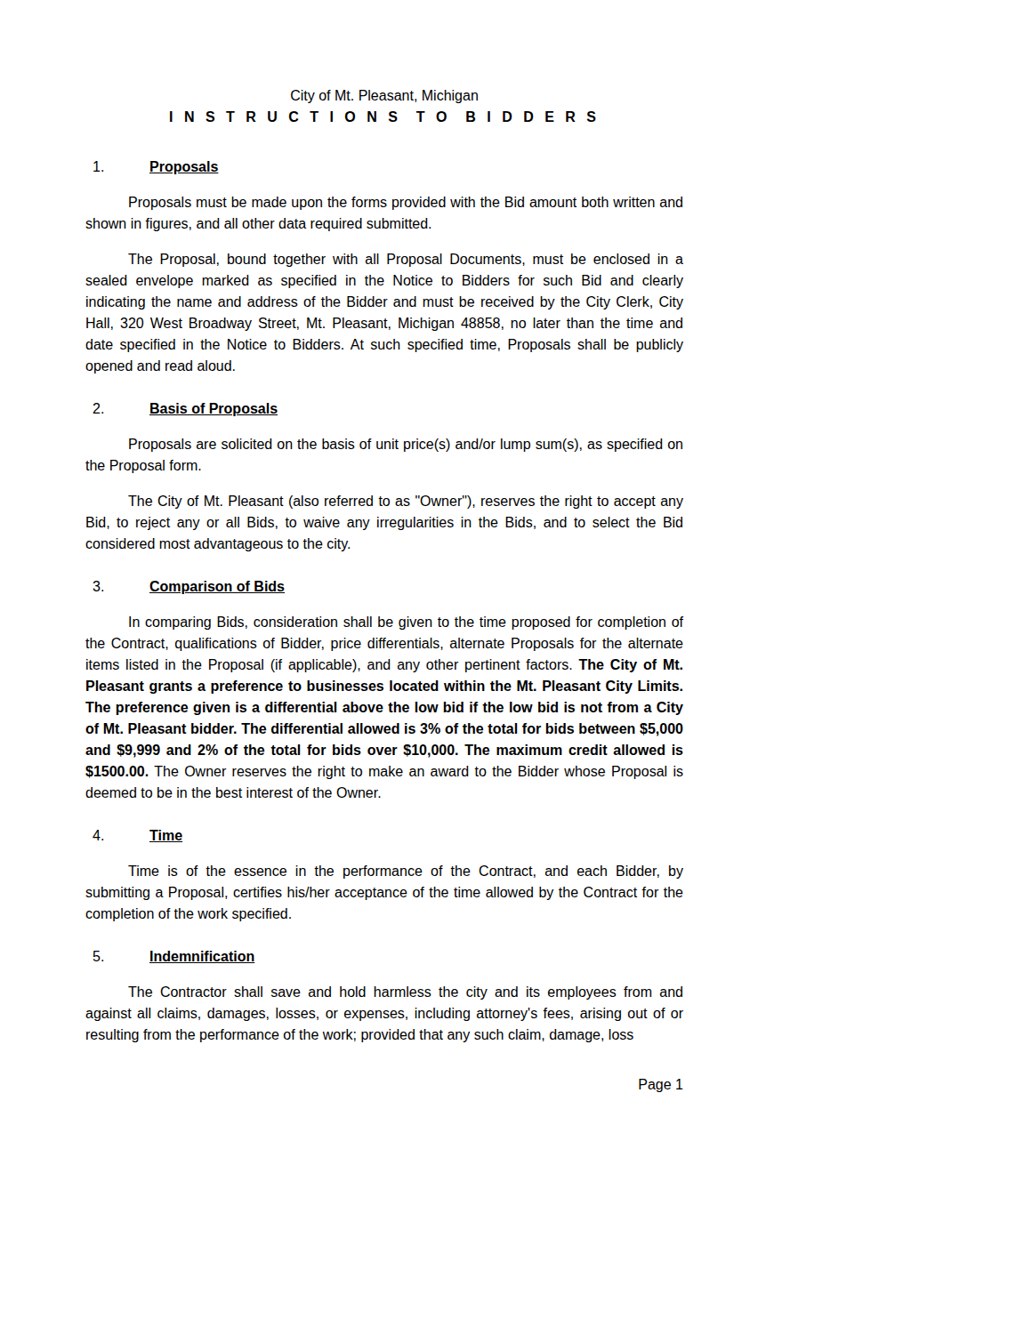City of Mt. Pleasant, Michigan I N S T R U C T I O N S T O B I D D E R S
1. Proposals
Proposals must be made upon the forms provided with the Bid amount both written and shown in figures, and all other data required submitted.
The Proposal, bound together with all Proposal Documents, must be enclosed in a sealed envelope marked as specified in the Notice to Bidders for such Bid and clearly indicating the name and address of the Bidder and must be received by the City Clerk, City Hall, 320 West Broadway Street, Mt. Pleasant, Michigan 48858, no later than the time and date specified in the Notice to Bidders. At such specified time, Proposals shall be publicly opened and read aloud.
2. Basis of Proposals
Proposals are solicited on the basis of unit price(s) and/or lump sum(s), as specified on the Proposal form.
The City of Mt. Pleasant (also referred to as "Owner"), reserves the right to accept any Bid, to reject any or all Bids, to waive any irregularities in the Bids, and to select the Bid considered most advantageous to the city.
3. Comparison of Bids
In comparing Bids, consideration shall be given to the time proposed for completion of the Contract, qualifications of Bidder, price differentials, alternate Proposals for the alternate items listed in the Proposal (if applicable), and any other pertinent factors. The City of Mt. Pleasant grants a preference to businesses located within the Mt. Pleasant City Limits. The preference given is a differential above the low bid if the low bid is not from a City of Mt. Pleasant bidder. The differential allowed is 3% of the total for bids between $5,000 and $9,999 and 2% of the total for bids over $10,000. The maximum credit allowed is $1500.00. The Owner reserves the right to make an award to the Bidder whose Proposal is deemed to be in the best interest of the Owner.
4. Time
Time is of the essence in the performance of the Contract, and each Bidder, by submitting a Proposal, certifies his/her acceptance of the time allowed by the Contract for the completion of the work specified.
5. Indemnification
The Contractor shall save and hold harmless the city and its employees from and against all claims, damages, losses, or expenses, including attorney's fees, arising out of or resulting from the performance of the work; provided that any such claim, damage, loss
Page 1